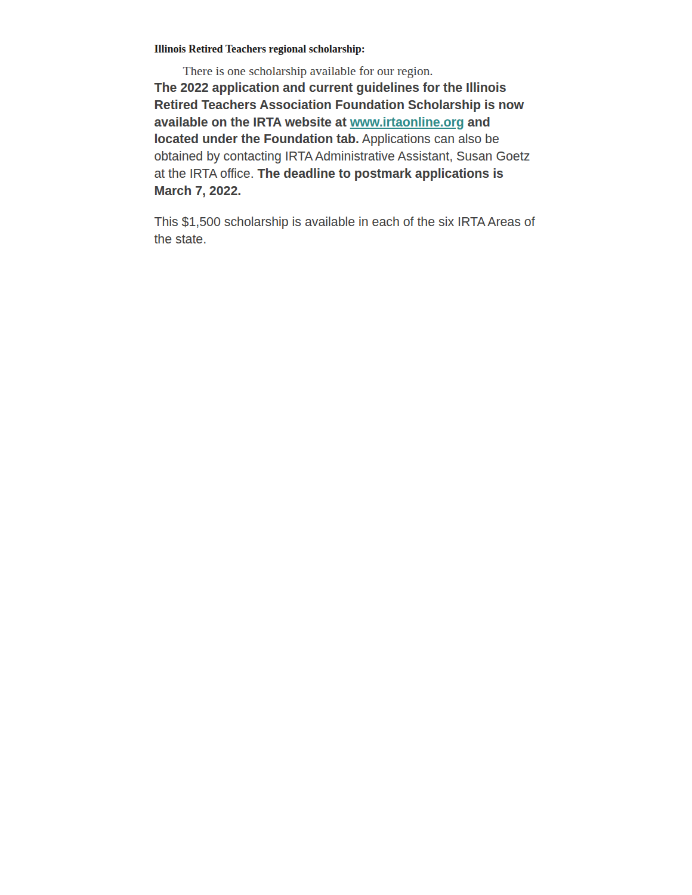Illinois Retired Teachers regional scholarship:
There is one scholarship available for our region.
The 2022 application and current guidelines for the Illinois Retired Teachers Association Foundation Scholarship is now available on the IRTA website at www.irtaonline.org and located under the Foundation tab. Applications can also be obtained by contacting IRTA Administrative Assistant, Susan Goetz at the IRTA office. The deadline to postmark applications is March 7, 2022.
This $1,500 scholarship is available in each of the six IRTA Areas of the state.